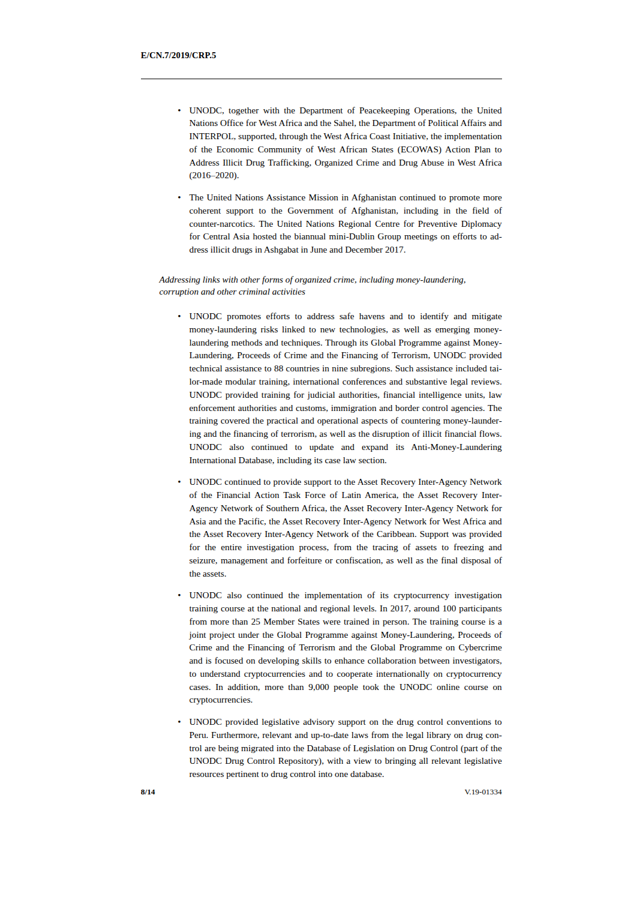E/CN.7/2019/CRP.5
UNODC, together with the Department of Peacekeeping Operations, the United Nations Office for West Africa and the Sahel, the Department of Political Affairs and INTERPOL, supported, through the West Africa Coast Initiative, the implementation of the Economic Community of West African States (ECOWAS) Action Plan to Address Illicit Drug Trafficking, Organized Crime and Drug Abuse in West Africa (2016–2020).
The United Nations Assistance Mission in Afghanistan continued to promote more coherent support to the Government of Afghanistan, including in the field of counter-narcotics. The United Nations Regional Centre for Preventive Diplomacy for Central Asia hosted the biannual mini-Dublin Group meetings on efforts to address illicit drugs in Ashgabat in June and December 2017.
Addressing links with other forms of organized crime, including money-laundering, corruption and other criminal activities
UNODC promotes efforts to address safe havens and to identify and mitigate money-laundering risks linked to new technologies, as well as emerging money-laundering methods and techniques. Through its Global Programme against Money-Laundering, Proceeds of Crime and the Financing of Terrorism, UNODC provided technical assistance to 88 countries in nine subregions. Such assistance included tailor-made modular training, international conferences and substantive legal reviews. UNODC provided training for judicial authorities, financial intelligence units, law enforcement authorities and customs, immigration and border control agencies. The training covered the practical and operational aspects of countering money-laundering and the financing of terrorism, as well as the disruption of illicit financial flows. UNODC also continued to update and expand its Anti-Money-Laundering International Database, including its case law section.
UNODC continued to provide support to the Asset Recovery Inter-Agency Network of the Financial Action Task Force of Latin America, the Asset Recovery Inter-Agency Network of Southern Africa, the Asset Recovery Inter-Agency Network for Asia and the Pacific, the Asset Recovery Inter-Agency Network for West Africa and the Asset Recovery Inter-Agency Network of the Caribbean. Support was provided for the entire investigation process, from the tracing of assets to freezing and seizure, management and forfeiture or confiscation, as well as the final disposal of the assets.
UNODC also continued the implementation of its cryptocurrency investigation training course at the national and regional levels. In 2017, around 100 participants from more than 25 Member States were trained in person. The training course is a joint project under the Global Programme against Money-Laundering, Proceeds of Crime and the Financing of Terrorism and the Global Programme on Cybercrime and is focused on developing skills to enhance collaboration between investigators, to understand cryptocurrencies and to cooperate internationally on cryptocurrency cases. In addition, more than 9,000 people took the UNODC online course on cryptocurrencies.
UNODC provided legislative advisory support on the drug control conventions to Peru. Furthermore, relevant and up-to-date laws from the legal library on drug control are being migrated into the Database of Legislation on Drug Control (part of the UNODC Drug Control Repository), with a view to bringing all relevant legislative resources pertinent to drug control into one database.
8/14 V.19-01334